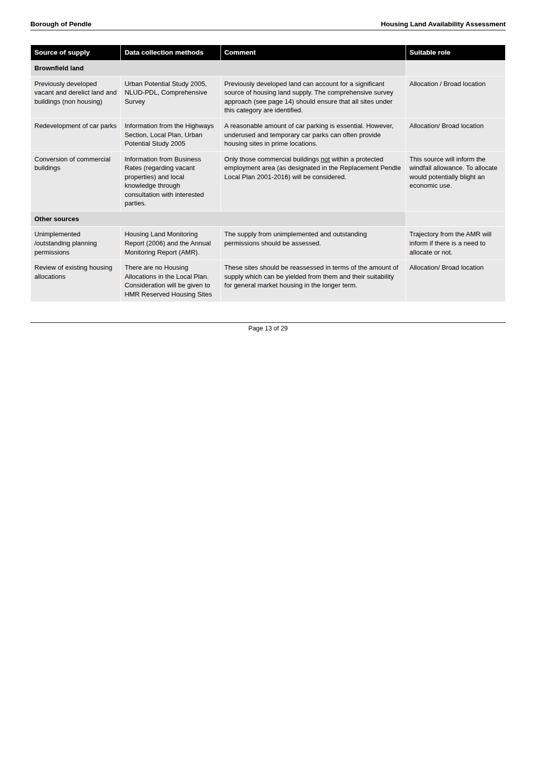Borough of Pendle Housing Land Availability Assessment
| Source of supply | Data collection methods | Comment | Suitable role |
| --- | --- | --- | --- |
| Brownfield land | |
| Previously developed vacant and derelict land and buildings (non housing) | Urban Potential Study 2005, NLUD-PDL, Comprehensive Survey | Previously developed land can account for a significant source of housing land supply. The comprehensive survey approach (see page 14) should ensure that all sites under this category are identified. | Allocation / Broad location |
| Redevelopment of car parks | Information from the Highways Section, Local Plan, Urban Potential Study 2005 | A reasonable amount of car parking is essential. However, underused and temporary car parks can often provide housing sites in prime locations. | Allocation/ Broad location |
| Conversion of commercial buildings | Information from Business Rates (regarding vacant properties) and local knowledge through consultation with interested parties. | Only those commercial buildings not within a protected employment area (as designated in the Replacement Pendle Local Plan 2001-2016) will be considered. | This source will inform the windfall allowance. To allocate would potentially blight an economic use. |
| Other sources | |
| Unimplemented /outstanding planning permissions | Housing Land Monitoring Report (2006) and the Annual Monitoring Report (AMR). | The supply from unimplemented and outstanding permissions should be assessed. | Trajectory from the AMR will inform if there is a need to allocate or not. |
| Review of existing housing allocations | There are no Housing Allocations in the Local Plan. Consideration will be given to HMR Reserved Housing Sites | These sites should be reassessed in terms of the amount of supply which can be yielded from them and their suitability for general market housing in the longer term. | Allocation/ Broad location |
Page 13 of 29